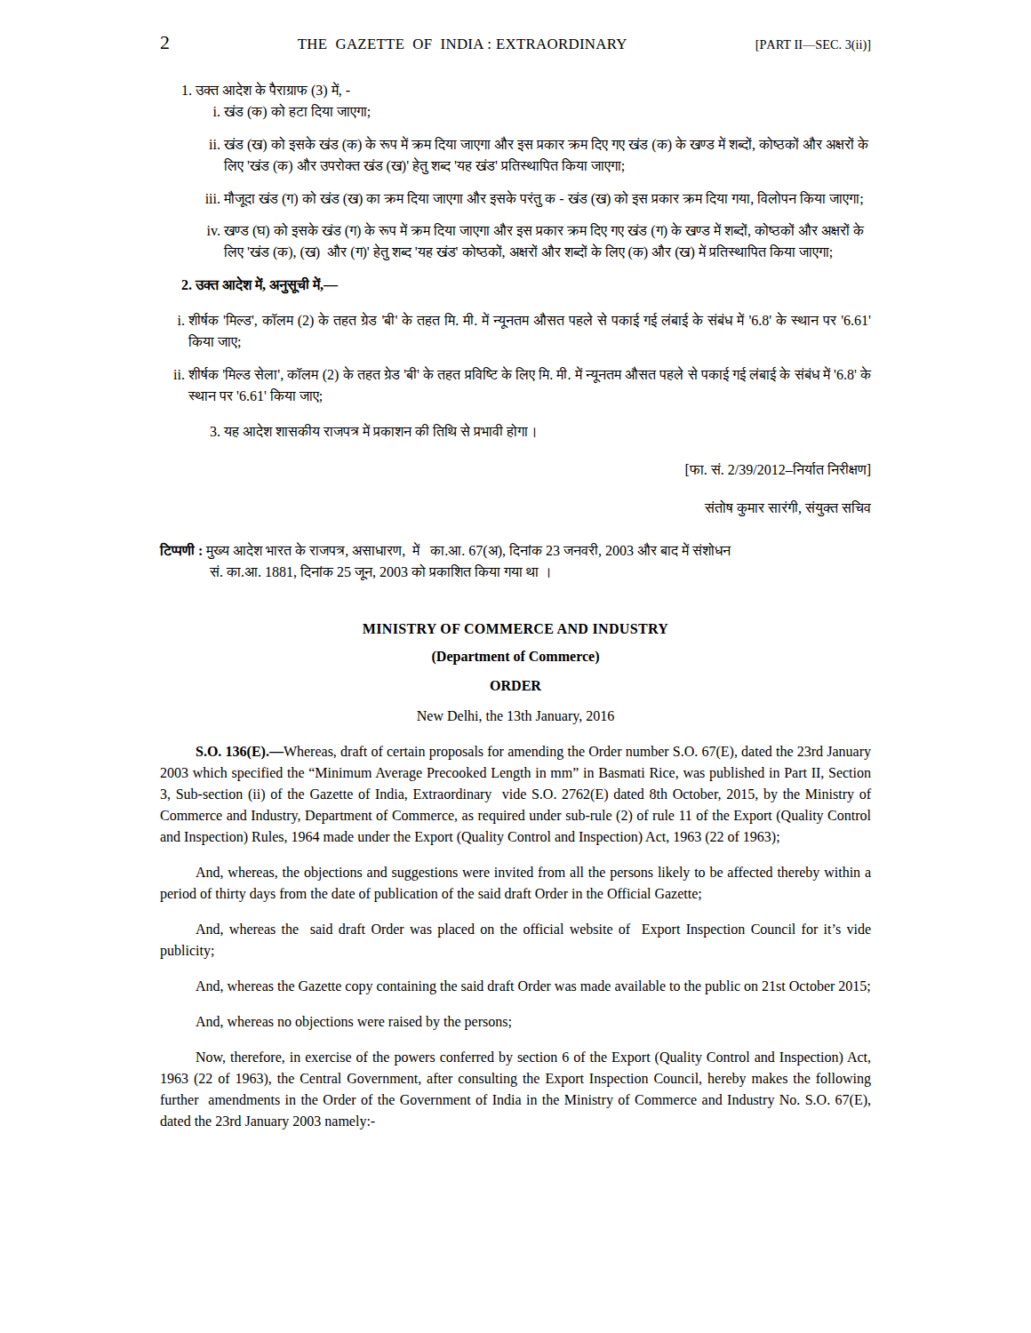2 THE GAZETTE OF INDIA : EXTRAORDINARY [PART II—SEC. 3(ii)]
उक्त आदेश के पैराग्राफ (3) में, -
खंड (क) को हटा दिया जाएगा;
खंड (ख) को इसके खंड (क) के रूप में क्रम दिया जाएगा और इस प्रकार क्रम दिए गए खंड (क) के खण्ड में शब्दों, कोष्ठकों और अक्षरों के लिए 'खंड (क) और उपरोक्त खंड (ख)' हेतु शब्द 'यह खंड' प्रतिस्थापित किया जाएगा;
मौजूदा खंड (ग) को खंड (ख) का क्रम दिया जाएगा और इसके परंतु क - खंड (ख) को इस प्रकार क्रम दिया गया, विलोपन किया जाएगा;
खण्ड (घ) को इसके खंड (ग) के रूप में क्रम दिया जाएगा और इस प्रकार क्रम दिए गए खंड (ग) के खण्ड में शब्दों, कोष्ठकों और अक्षरों के लिए 'खंड (क), (ख) और (ग)' हेतु शब्द 'यह खंड' कोष्ठकों, अक्षरों और शब्दों के लिए (क) और (ख) में प्रतिस्थापित किया जाएगा;
उक्त आदेश में, अनुसूची में,—
शीर्षक 'मिल्ड', कॉलम (2) के तहत ग्रेड 'बी' के तहत मि. मी. में न्यूनतम औसत पहले से पकाई गई लंबाई के संबंध में '6.8' के स्थान पर '6.61' किया जाए;
शीर्षक 'मिल्ड सेला', कॉलम (2) के तहत ग्रेड 'बी' के तहत प्रविष्टि के लिए मि. मी. में न्यूनतम औसत पहले से पकाई गई लंबाई के संबंध में '6.8' के स्थान पर '6.61' किया जाए;
यह आदेश शासकीय राजपत्र में प्रकाशन की तिथि से प्रभावी होगा।
[फा. सं. 2/39/2012–निर्यात निरीक्षण]
संतोष कुमार सारंगी, संयुक्त सचिव
टिप्पणी : मुख्य आदेश भारत के राजपत्र, असाधारण, में का.आ. 67(अ), दिनांक 23 जनवरी, 2003 और बाद में संशोधन
सं. का.आ. 1881, दिनांक 25 जून, 2003 को प्रकाशित किया गया था ।
MINISTRY OF COMMERCE AND INDUSTRY
(Department of Commerce)
ORDER
New Delhi, the 13th January, 2016
S.O. 136(E).—Whereas, draft of certain proposals for amending the Order number S.O. 67(E), dated the 23rd January 2003 which specified the “Minimum Average Precooked Length in mm” in Basmati Rice, was published in Part II, Section 3, Sub-section (ii) of the Gazette of India, Extraordinary vide S.O. 2762(E) dated 8th October, 2015, by the Ministry of Commerce and Industry, Department of Commerce, as required under sub-rule (2) of rule 11 of the Export (Quality Control and Inspection) Rules, 1964 made under the Export (Quality Control and Inspection) Act, 1963 (22 of 1963);
And, whereas, the objections and suggestions were invited from all the persons likely to be affected thereby within a period of thirty days from the date of publication of the said draft Order in the Official Gazette;
And, whereas the said draft Order was placed on the official website of Export Inspection Council for it’s vide publicity;
And, whereas the Gazette copy containing the said draft Order was made available to the public on 21st October 2015;
And, whereas no objections were raised by the persons;
Now, therefore, in exercise of the powers conferred by section 6 of the Export (Quality Control and Inspection) Act, 1963 (22 of 1963), the Central Government, after consulting the Export Inspection Council, hereby makes the following further amendments in the Order of the Government of India in the Ministry of Commerce and Industry No. S.O. 67(E), dated the 23rd January 2003 namely:-